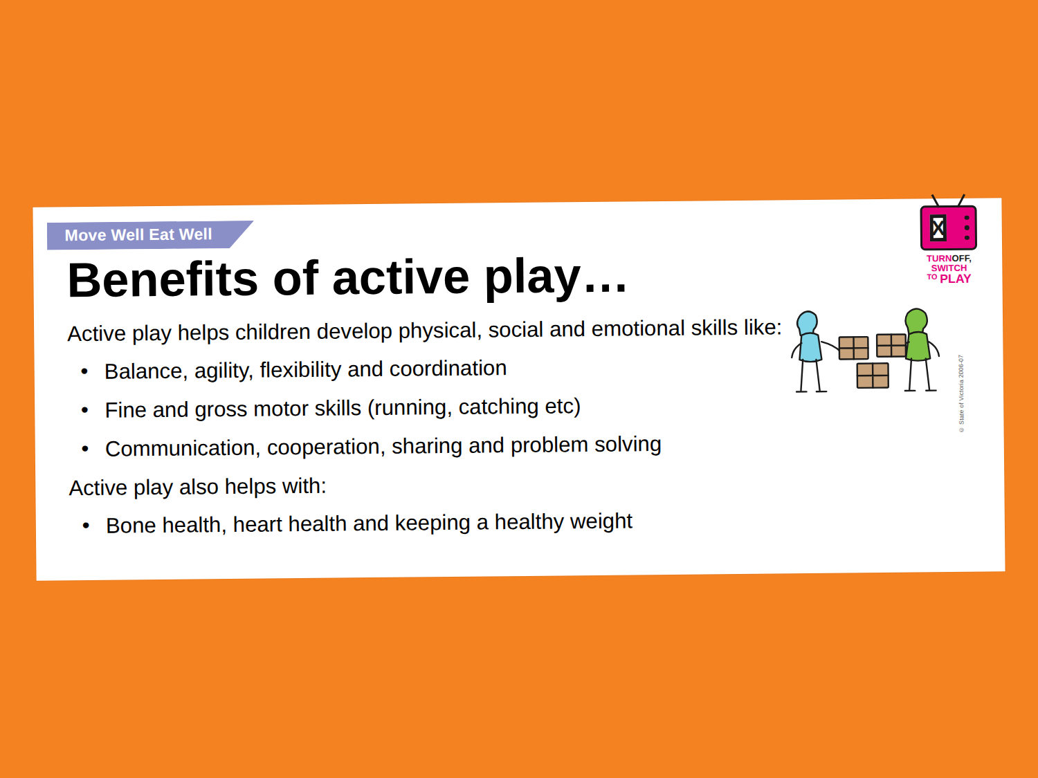Move Well Eat Well
X
TurnOFF,
Switch
to PLAY
Benefits of active play…
Active play helps children develop physical, social and emotional skills like:
Balance, agility, flexibility and coordination
Fine and gross motor skills (running, catching etc)
Communication, cooperation, sharing and problem solving
© State of Victoria 2006-07
Active play also helps with:
Bone health, heart health and keeping a healthy weight